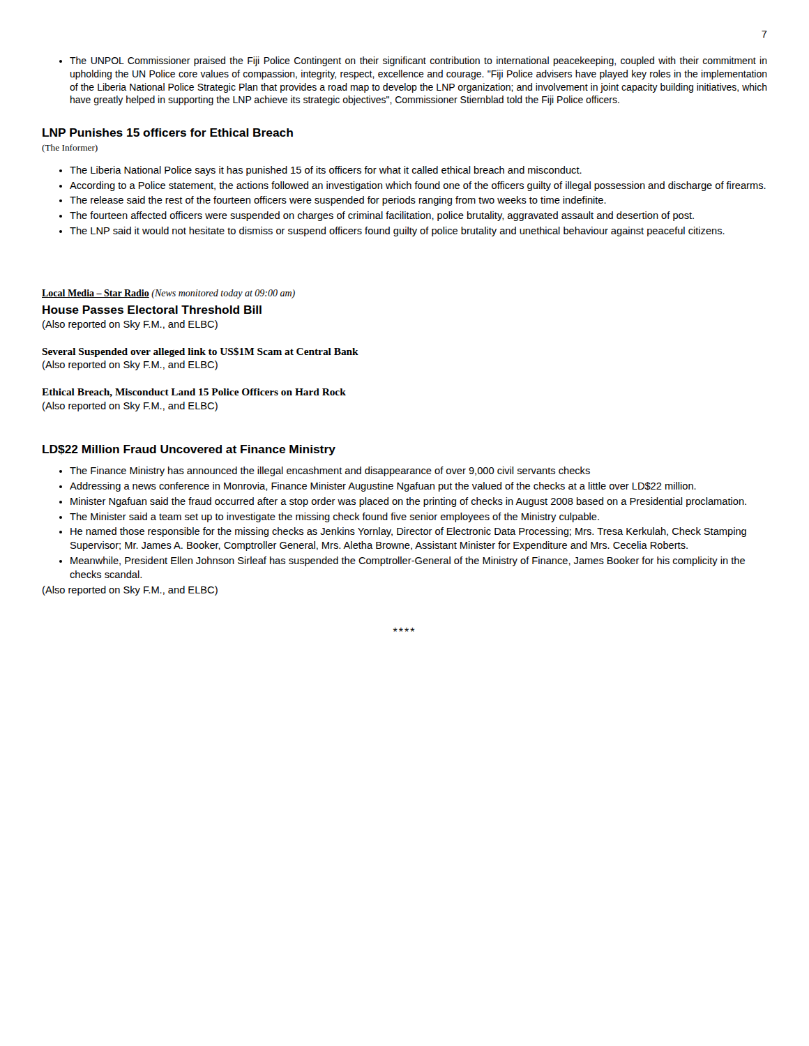7
The UNPOL Commissioner praised the Fiji Police Contingent on their significant contribution to international peacekeeping, coupled with their commitment in upholding the UN Police core values of compassion, integrity, respect, excellence and courage. "Fiji Police advisers have played key roles in the implementation of the Liberia National Police Strategic Plan that provides a road map to develop the LNP organization; and involvement in joint capacity building initiatives, which have greatly helped in supporting the LNP achieve its strategic objectives", Commissioner Stiernblad told the Fiji Police officers.
LNP Punishes 15 officers for Ethical Breach
(The Informer)
The Liberia National Police says it has punished 15 of its officers for what it called ethical breach and misconduct.
According to a Police statement, the actions followed an investigation which found one of the officers guilty of illegal possession and discharge of firearms.
The release said the rest of the fourteen officers were suspended for periods ranging from two weeks to time indefinite.
The fourteen affected officers were suspended on charges of criminal facilitation, police brutality, aggravated assault and desertion of post.
The LNP said it would not hesitate to dismiss or suspend officers found guilty of police brutality and unethical behaviour against peaceful citizens.
Local Media – Star Radio (News monitored today at 09:00 am)
House Passes Electoral Threshold Bill
(Also reported on Sky F.M., and ELBC)
Several Suspended over alleged link to US$1M Scam at Central Bank
(Also reported on Sky F.M., and ELBC)
Ethical Breach, Misconduct Land 15 Police Officers on Hard Rock
(Also reported on Sky F.M., and ELBC)
LD$22 Million Fraud Uncovered at Finance Ministry
The Finance Ministry has announced the illegal encashment and disappearance of over 9,000 civil servants checks
Addressing a news conference in Monrovia, Finance Minister Augustine Ngafuan put the valued of the checks at a little over LD$22 million.
Minister Ngafuan said the fraud occurred after a stop order was placed on the printing of checks in August 2008 based on a Presidential proclamation.
The Minister said a team set up to investigate the missing check found five senior employees of the Ministry culpable.
He named those responsible for the missing checks as Jenkins Yornlay, Director of Electronic Data Processing; Mrs. Tresa Kerkulah, Check Stamping Supervisor; Mr. James A. Booker, Comptroller General, Mrs. Aletha Browne, Assistant Minister for Expenditure and Mrs. Cecelia Roberts.
Meanwhile, President Ellen Johnson Sirleaf has suspended the Comptroller-General of the Ministry of Finance, James Booker for his complicity in the checks scandal.
(Also reported on Sky F.M., and ELBC)
****